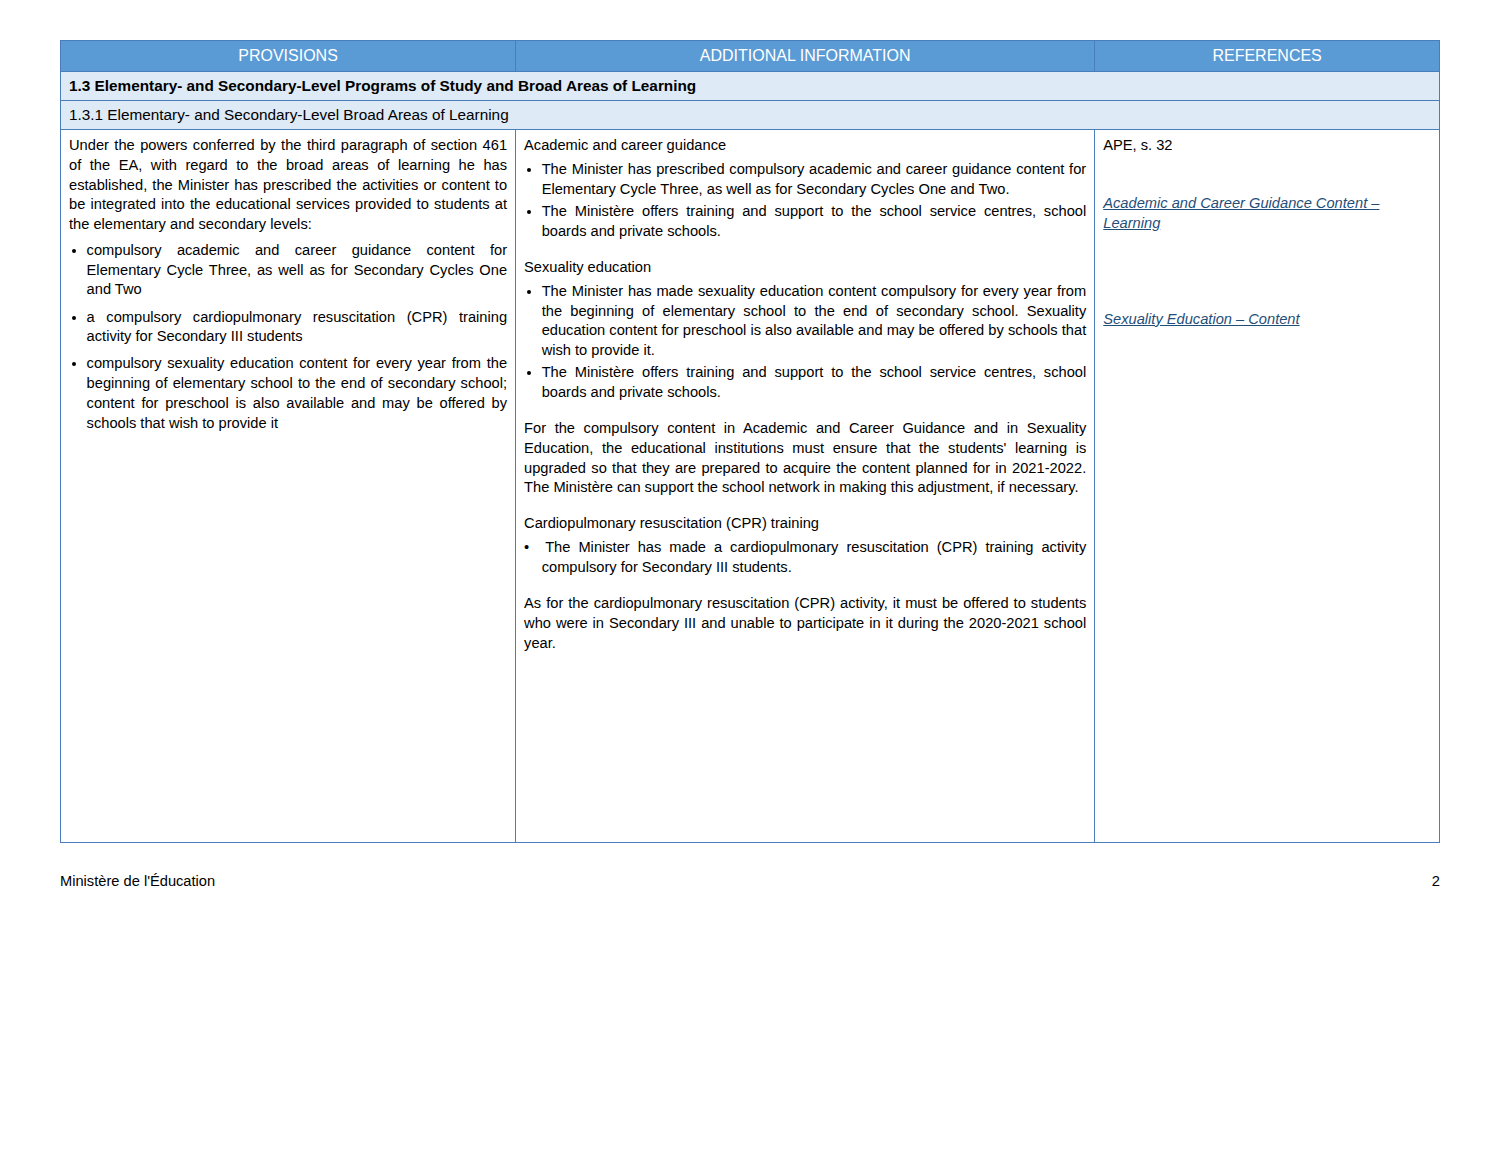| PROVISIONS | ADDITIONAL INFORMATION | REFERENCES |
| --- | --- | --- |
| 1.3 Elementary- and Secondary-Level Programs of Study and Broad Areas of Learning |
| 1.3.1 Elementary- and Secondary-Level Broad Areas of Learning |
| Under the powers conferred by the third paragraph of section 461 of the EA, with regard to the broad areas of learning he has established, the Minister has prescribed the activities or content to be integrated into the educational services provided to students at the elementary and secondary levels: compulsory academic and career guidance content for Elementary Cycle Three, as well as for Secondary Cycles One and Two a compulsory cardiopulmonary resuscitation (CPR) training activity for Secondary III students compulsory sexuality education content for every year from the beginning of elementary school to the end of secondary school; content for preschool is also available and may be offered by schools that wish to provide it | Academic and career guidance The Minister has prescribed compulsory academic and career guidance content for Elementary Cycle Three, as well as for Secondary Cycles One and Two. The Ministère offers training and support to the school service centres, school boards and private schools. Sexuality education The Minister has made sexuality education content compulsory for every year from the beginning of elementary school to the end of secondary school. Sexuality education content for preschool is also available and may be offered by schools that wish to provide it. The Ministère offers training and support to the school service centres, school boards and private schools. For the compulsory content in Academic and Career Guidance and in Sexuality Education, the educational institutions must ensure that the students' learning is upgraded so that they are prepared to acquire the content planned for in 2021-2022. The Ministère can support the school network in making this adjustment, if necessary. Cardiopulmonary resuscitation (CPR) training The Minister has made a cardiopulmonary resuscitation (CPR) training activity compulsory for Secondary III students. As for the cardiopulmonary resuscitation (CPR) activity, it must be offered to students who were in Secondary III and unable to participate in it during the 2020-2021 school year. | APE, s. 32 Academic and Career Guidance Content – Learning Sexuality Education – Content |
Ministère de l'Éducation 2